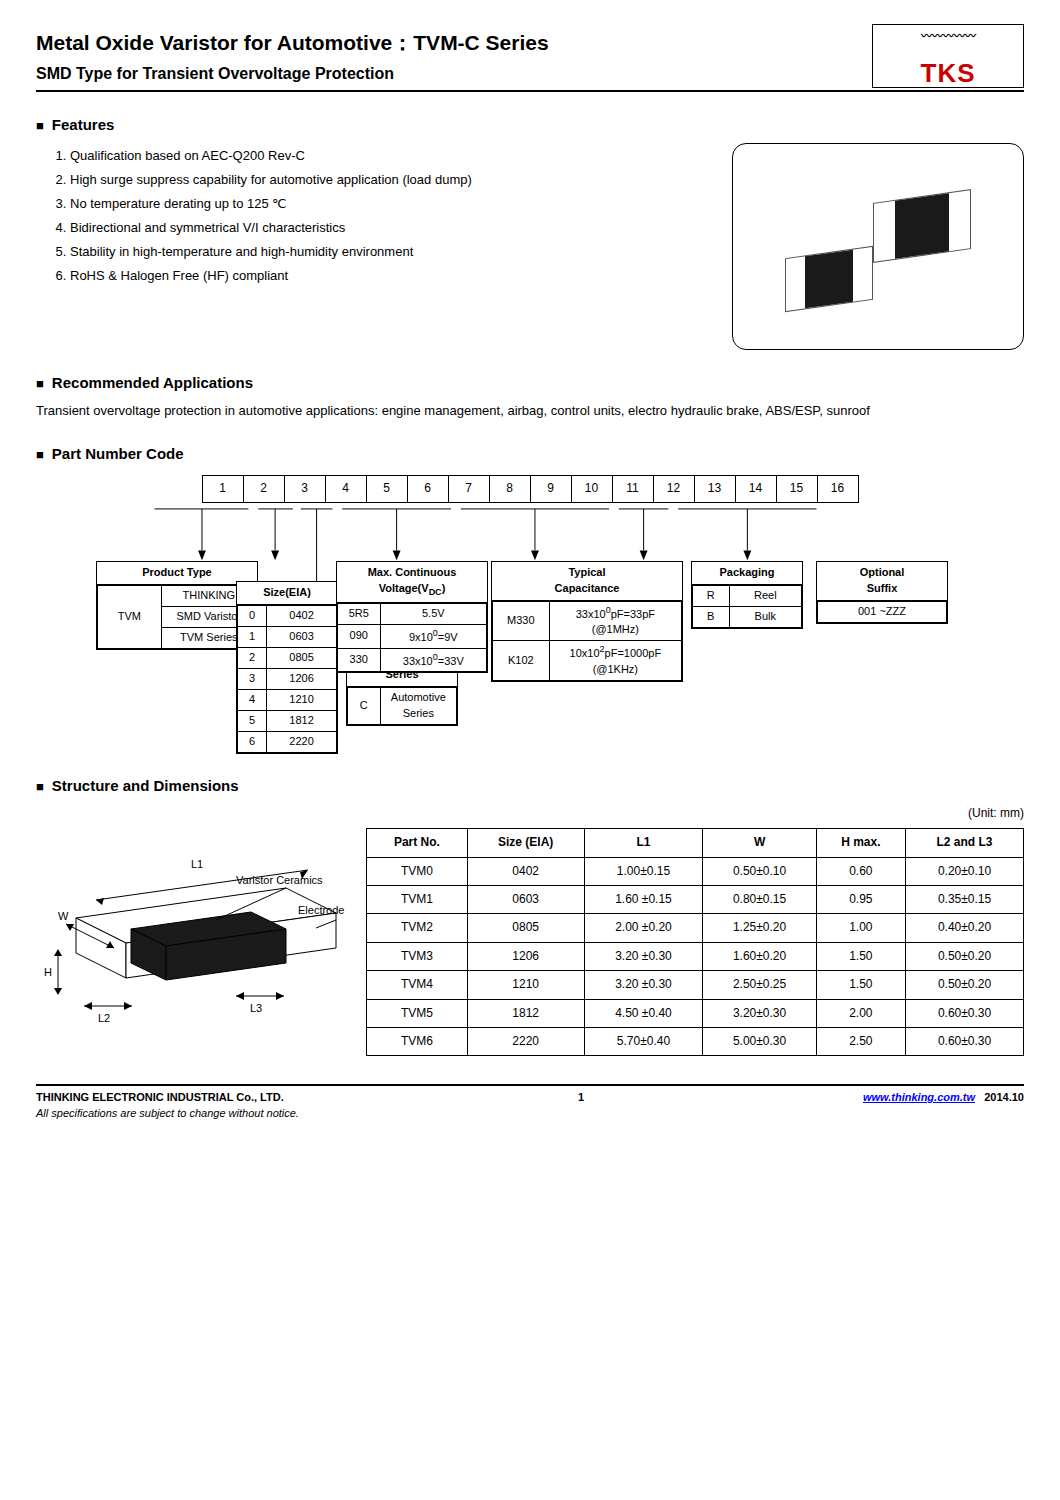Metal Oxide Varistor for Automotive：TVM-C Series
SMD Type for Transient Overvoltage Protection
〰〰〰〰〰 TKS
Features
Qualification based on AEC-Q200 Rev-C
High surge suppress capability for automotive application (load dump)
No temperature derating up to 125 ℃
Bidirectional and symmetrical V/I characteristics
Stability in high-temperature and high-humidity environment
RoHS & Halogen Free (HF) compliant
Recommended Applications
Transient overvoltage protection in automotive applications: engine management, airbag, control units, electro hydraulic brake, ABS/ESP, sunroof
Part Number Code
| 1 | 2 | 3 | 4 | 5 | 6 | 7 | 8 | 9 | 10 | 11 | 12 | 13 | 14 | 15 | 16 |
Product Type
| TVM | THINKING |
| SMD Varistor |
| TVM Series |
Size(EIA)
| 0 | 0402 |
| 1 | 0603 |
| 2 | 0805 |
| 3 | 1206 |
| 4 | 1210 |
| 5 | 1812 |
| 6 | 2220 |
Series
| C | Automotive Series |
Max. Continuous
Voltage(VDC)
| 5R5 | 5.5V |
| 090 | 9x10 0 =9V |
| 330 | 33x10 0 =33V |
Typical
Capacitance
| M330 | 33x10 0 pF=33pF (@1MHz) |
| K102 | 10x10 2 pF=1000pF (@1KHz) |
Packaging
| R | Reel |
| B | Bulk |
Optional
Suffix
| 001 ~ZZZ |
Structure and Dimensions
(Unit: mm)
L1 W H L2 L3 Varistor Ceramics Electrode
| Part No. | Size (EIA) | L1 | W | H max. | L2 and L3 |
| --- | --- | --- | --- | --- | --- |
| TVM0 | 0402 | 1.00±0.15 | 0.50±0.10 | 0.60 | 0.20±0.10 |
| TVM1 | 0603 | 1.60 ±0.15 | 0.80±0.15 | 0.95 | 0.35±0.15 |
| TVM2 | 0805 | 2.00 ±0.20 | 1.25±0.20 | 1.00 | 0.40±0.20 |
| TVM3 | 1206 | 3.20 ±0.30 | 1.60±0.20 | 1.50 | 0.50±0.20 |
| TVM4 | 1210 | 3.20 ±0.30 | 2.50±0.25 | 1.50 | 0.50±0.20 |
| TVM5 | 1812 | 4.50 ±0.40 | 3.20±0.30 | 2.00 | 0.60±0.30 |
| TVM6 | 2220 | 5.70±0.40 | 5.00±0.30 | 2.50 | 0.60±0.30 |
THINKING ELECTRONIC INDUSTRIAL Co., LTD.
All specifications are subject to change without notice.
1
www.thinking.com.tw 2014.10